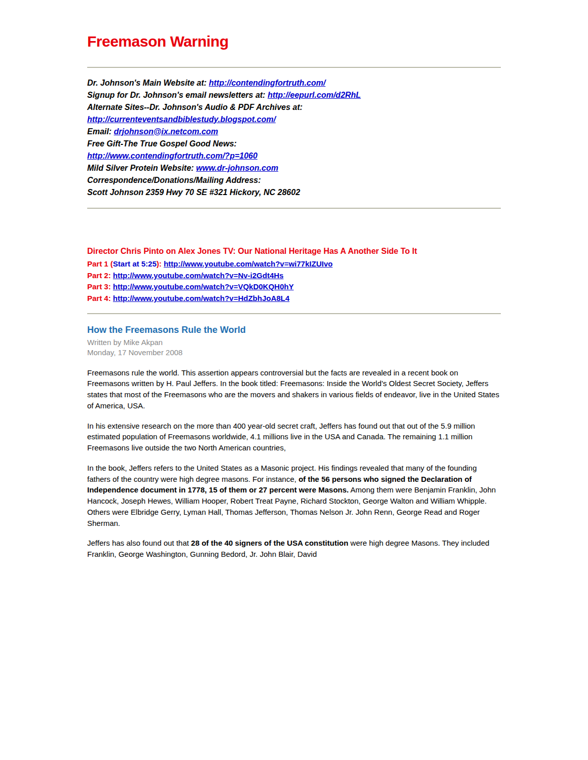Freemason Warning
Dr. Johnson's Main Website at: http://contendingfortruth.com/
Signup for Dr. Johnson's email newsletters at: http://eepurl.com/d2RhL
Alternate Sites--Dr. Johnson's Audio & PDF Archives at:
http://currenteventsandbiblestudy.blogspot.com/
Email: drjohnson@ix.netcom.com
Free Gift-The True Gospel Good News:
http://www.contendingfortruth.com/?p=1060
Mild Silver Protein Website: www.dr-johnson.com
Correspondence/Donations/Mailing Address:
Scott Johnson 2359 Hwy 70 SE #321 Hickory, NC 28602
Director Chris Pinto on Alex Jones TV: Our National Heritage Has A Another Side To It
Part 1 (Start at 5:25): http://www.youtube.com/watch?v=wi77kIZUIvo
Part 2: http://www.youtube.com/watch?v=Nv-i2Gdt4Hs
Part 3: http://www.youtube.com/watch?v=VQkD0KQH0hY
Part 4: http://www.youtube.com/watch?v=HdZbhJoA8L4
How the Freemasons Rule the World
Written by Mike Akpan
Monday, 17 November 2008
Freemasons rule the world. This assertion appears controversial but the facts are revealed in a recent book on Freemasons written by H. Paul Jeffers. In the book titled: Freemasons: Inside the World’s Oldest Secret Society, Jeffers states that most of the Freemasons who are the movers and shakers in various fields of endeavor, live in the United States of America, USA.
In his extensive research on the more than 400 year-old secret craft, Jeffers has found out that out of the 5.9 million estimated population of Freemasons worldwide, 4.1 millions live in the USA and Canada. The remaining 1.1 million Freemasons live outside the two North American countries,
In the book, Jeffers refers to the United States as a Masonic project. His findings revealed that many of the founding fathers of the country were high degree masons. For instance, of the 56 persons who signed the Declaration of Independence document in 1778, 15 of them or 27 percent were Masons. Among them were Benjamin Franklin, John Hancock, Joseph Hewes, William Hooper, Robert Treat Payne, Richard Stockton, George Walton and William Whipple. Others were Elbridge Gerry, Lyman Hall, Thomas Jefferson, Thomas Nelson Jr. John Renn, George Read and Roger Sherman.
Jeffers has also found out that 28 of the 40 signers of the USA constitution were high degree Masons. They included Franklin, George Washington, Gunning Bedord, Jr. John Blair, David